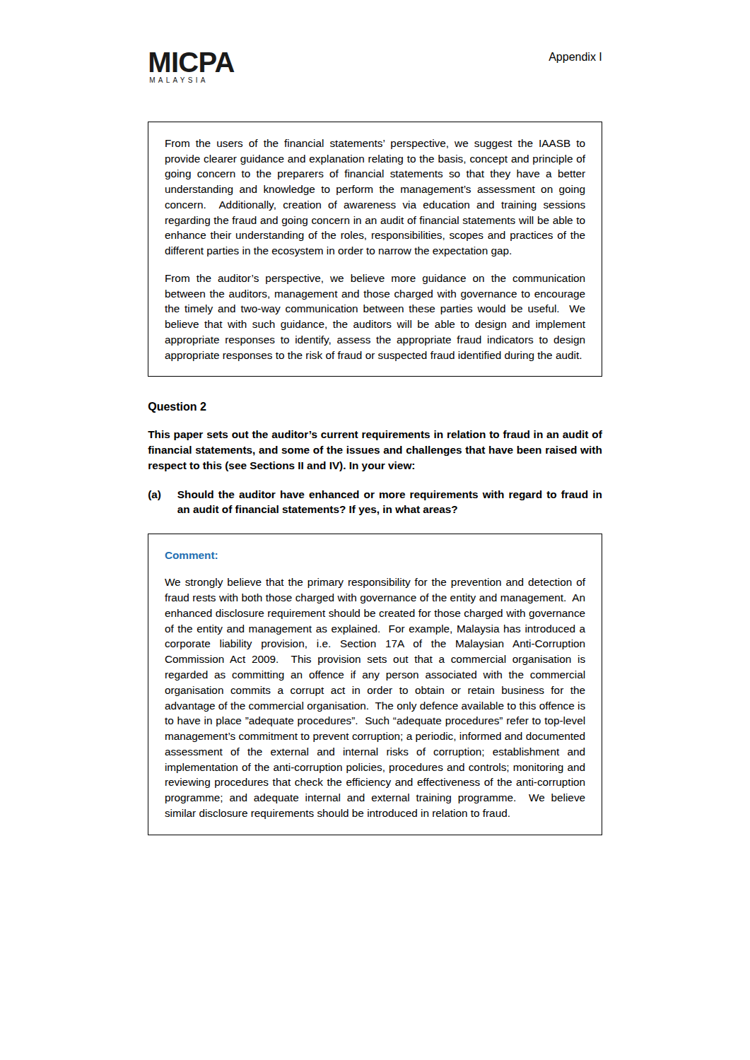MICPA
MALAYSIA
Appendix I
From the users of the financial statements’ perspective, we suggest the IAASB to provide clearer guidance and explanation relating to the basis, concept and principle of going concern to the preparers of financial statements so that they have a better understanding and knowledge to perform the management’s assessment on going concern. Additionally, creation of awareness via education and training sessions regarding the fraud and going concern in an audit of financial statements will be able to enhance their understanding of the roles, responsibilities, scopes and practices of the different parties in the ecosystem in order to narrow the expectation gap.
From the auditor’s perspective, we believe more guidance on the communication between the auditors, management and those charged with governance to encourage the timely and two-way communication between these parties would be useful. We believe that with such guidance, the auditors will be able to design and implement appropriate responses to identify, assess the appropriate fraud indicators to design appropriate responses to the risk of fraud or suspected fraud identified during the audit.
Question 2
This paper sets out the auditor’s current requirements in relation to fraud in an audit of financial statements, and some of the issues and challenges that have been raised with respect to this (see Sections II and IV). In your view:
(a)
Should the auditor have enhanced or more requirements with regard to fraud in an audit of financial statements? If yes, in what areas?
Comment:
We strongly believe that the primary responsibility for the prevention and detection of fraud rests with both those charged with governance of the entity and management. An enhanced disclosure requirement should be created for those charged with governance of the entity and management as explained. For example, Malaysia has introduced a corporate liability provision, i.e. Section 17A of the Malaysian Anti-Corruption Commission Act 2009. This provision sets out that a commercial organisation is regarded as committing an offence if any person associated with the commercial organisation commits a corrupt act in order to obtain or retain business for the advantage of the commercial organisation. The only defence available to this offence is to have in place ”adequate procedures”. Such “adequate procedures” refer to top-level management’s commitment to prevent corruption; a periodic, informed and documented assessment of the external and internal risks of corruption; establishment and implementation of the anti-corruption policies, procedures and controls; monitoring and reviewing procedures that check the efficiency and effectiveness of the anti-corruption programme; and adequate internal and external training programme. We believe similar disclosure requirements should be introduced in relation to fraud.